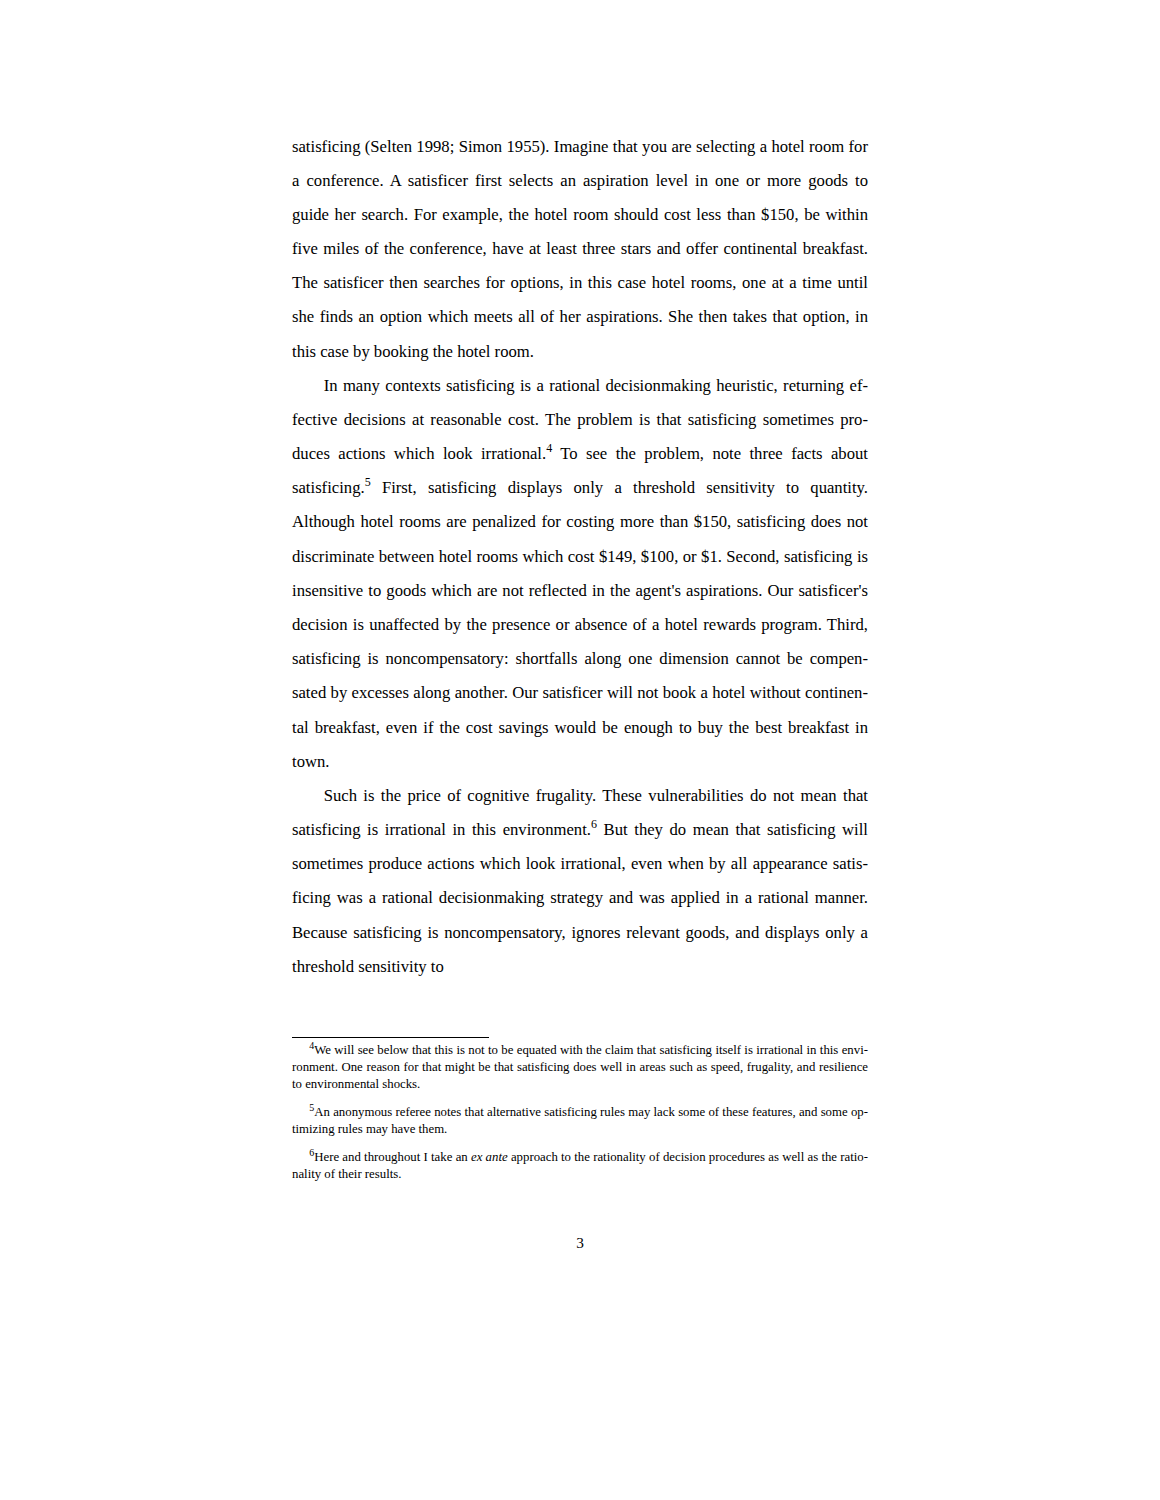satisficing (Selten 1998; Simon 1955). Imagine that you are selecting a hotel room for a conference. A satisficer first selects an aspiration level in one or more goods to guide her search. For example, the hotel room should cost less than $150, be within five miles of the conference, have at least three stars and offer continental breakfast. The satisficer then searches for options, in this case hotel rooms, one at a time until she finds an option which meets all of her aspirations. She then takes that option, in this case by booking the hotel room.
In many contexts satisficing is a rational decisionmaking heuristic, returning effective decisions at reasonable cost. The problem is that satisficing sometimes produces actions which look irrational.4 To see the problem, note three facts about satisficing.5 First, satisficing displays only a threshold sensitivity to quantity. Although hotel rooms are penalized for costing more than $150, satisficing does not discriminate between hotel rooms which cost $149, $100, or $1. Second, satisficing is insensitive to goods which are not reflected in the agent's aspirations. Our satisficer's decision is unaffected by the presence or absence of a hotel rewards program. Third, satisficing is noncompensatory: shortfalls along one dimension cannot be compensated by excesses along another. Our satisficer will not book a hotel without continental breakfast, even if the cost savings would be enough to buy the best breakfast in town.
Such is the price of cognitive frugality. These vulnerabilities do not mean that satisficing is irrational in this environment.6 But they do mean that satisficing will sometimes produce actions which look irrational, even when by all appearance satisficing was a rational decisionmaking strategy and was applied in a rational manner. Because satisficing is noncompensatory, ignores relevant goods, and displays only a threshold sensitivity to
4We will see below that this is not to be equated with the claim that satisficing itself is irrational in this environment. One reason for that might be that satisficing does well in areas such as speed, frugality, and resilience to environmental shocks.
5An anonymous referee notes that alternative satisficing rules may lack some of these features, and some optimizing rules may have them.
6Here and throughout I take an ex ante approach to the rationality of decision procedures as well as the rationality of their results.
3